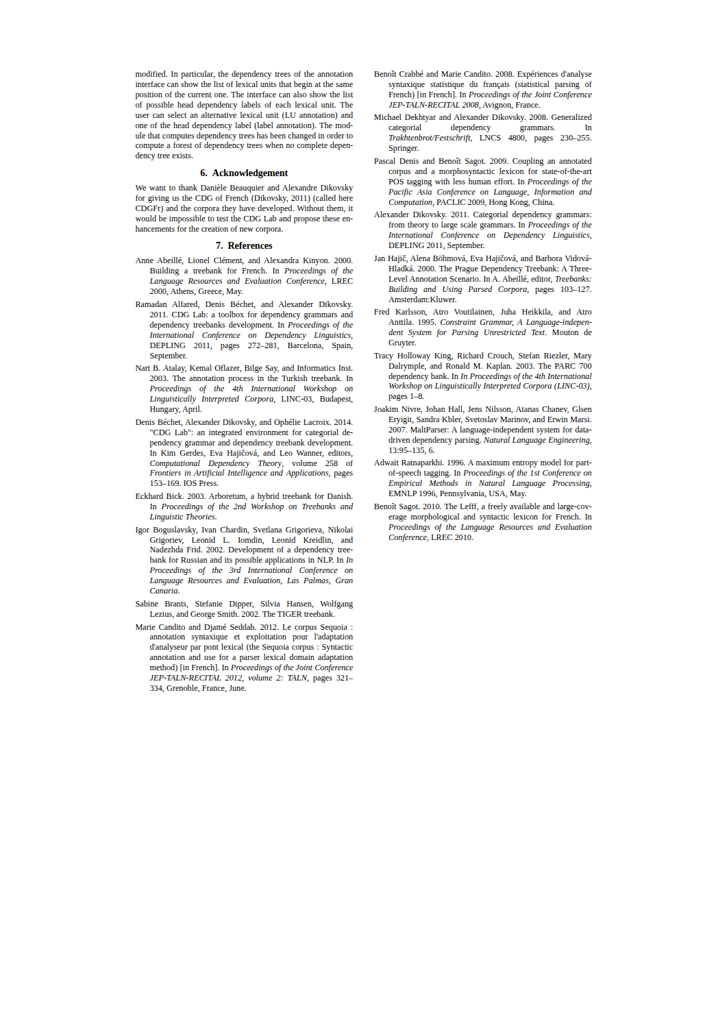modified. In particular, the dependency trees of the annotation interface can show the list of lexical units that begin at the same position of the current one. The interface can also show the list of possible head dependency labels of each lexical unit. The user can select an alternative lexical unit (LU annotation) and one of the head dependency label (label annotation). The module that computes dependency trees has been changed in order to compute a forest of dependency trees when no complete dependency tree exists.
6. Acknowledgement
We want to thank Danièle Beauquier and Alexandre Dikovsky for giving us the CDG of French (Dikovsky, 2011) (called here CDGFr) and the corpora they have developed. Without them, it would be impossible to test the CDG Lab and propose these enhancements for the creation of new corpora.
7. References
Anne Abeillé, Lionel Clément, and Alexandra Kinyon. 2000. Building a treebank for French. In Proceedings of the Language Resources and Evaluation Conference, LREC 2000, Athens, Greece, May.
Ramadan Alfared, Denis Béchet, and Alexander Dikovsky. 2011. CDG Lab: a toolbox for dependency grammars and dependency treebanks development. In Proceedings of the International Conference on Dependency Linguistics, DEPLING 2011, pages 272–281, Barcelona, Spain, September.
Nart B. Atalay, Kemal Oflazer, Bilge Say, and Informatics Inst. 2003. The annotation process in the Turkish treebank. In Proceedings of the 4th International Workshop on Linguistically Interpreted Corpora, LINC-03, Budapest, Hungary, April.
Denis Béchet, Alexander Dikovsky, and Ophélie Lacroix. 2014. "CDG Lab": an integrated environment for categorial dependency grammar and dependency treebank development. In Kim Gerdes, Eva Hajičová, and Leo Wanner, editors, Computational Dependency Theory, volume 258 of Frontiers in Artificial Intelligence and Applications, pages 153–169. IOS Press.
Eckhard Bick. 2003. Arboretum, a hybrid treebank for Danish. In Proceedings of the 2nd Workshop on Treebanks and Linguistic Theories.
Igor Boguslavsky, Ivan Chardin, Svetlana Grigorieva, Nikolai Grigoriev, Leonid L. Iomdin, Leonid Kreidlin, and Nadezhda Frid. 2002. Development of a dependency treebank for Russian and its possible applications in NLP. In In Proceedings of the 3rd International Conference on Language Resources and Evaluation, Las Palmas, Gran Canaria.
Sabine Brants, Stefanie Dipper, Silvia Hansen, Wolfgang Lezius, and George Smith. 2002. The TIGER treebank.
Marie Candito and Djamé Seddah. 2012. Le corpus Sequoia : annotation syntaxique et exploitation pour l'adaptation d'analyseur par pont lexical (the Sequoia corpus : Syntactic annotation and use for a parser lexical domain adaptation method) [in French]. In Proceedings of the Joint Conference JEP-TALN-RECITAL 2012, volume 2: TALN, pages 321–334, Grenoble, France, June.
Benoît Crabbé and Marie Candito. 2008. Expériences d'analyse syntaxique statistique du français (statistical parsing of French) [in French]. In Proceedings of the Joint Conference JEP-TALN-RECITAL 2008, Avignon, France.
Michael Dekhtyar and Alexander Dikovsky. 2008. Generalized categorial dependency grammars. In Trakhtenbrot/Festschrift, LNCS 4800, pages 230–255. Springer.
Pascal Denis and Benoît Sagot. 2009. Coupling an annotated corpus and a morphosyntactic lexicon for state-of-the-art POS tagging with less human effort. In Proceedings of the Pacific Asia Conference on Language, Information and Computation, PACLIC 2009, Hong Kong, China.
Alexander Dikovsky. 2011. Categorial dependency grammars: from theory to large scale grammars. In Proceedings of the International Conference on Dependency Linguistics, DEPLING 2011, September.
Jan Hajič, Alena Böhmová, Eva Hajičová, and Barbora Vidová-Hladká. 2000. The Prague Dependency Treebank: A Three-Level Annotation Scenario. In A. Abeillé, editor, Treebanks: Building and Using Parsed Corpora, pages 103–127. Amsterdam:Kluwer.
Fred Karlsson, Atro Voutilainen, Juha Heikkila, and Atro Anttila. 1995. Constraint Grammar, A Language-independent System for Parsing Unrestricted Text. Mouton de Gruyter.
Tracy Holloway King, Richard Crouch, Stefan Riezler, Mary Dalrymple, and Ronald M. Kaplan. 2003. The PARC 700 dependency bank. In In Proceedings of the 4th International Workshop on Linguistically Interpreted Corpora (LINC-03), pages 1–8.
Joakim Nivre, Johan Hall, Jens Nilsson, Atanas Chanev, Glsen Eryigit, Sandra Kbler, Svetoslav Marinov, and Erwin Marsi. 2007. MaltParser: A language-independent system for data-driven dependency parsing. Natural Language Engineering, 13:95–135, 6.
Adwait Ratnaparkhi. 1996. A maximum entropy model for part-of-speech tagging. In Proceedings of the 1st Conference on Empirical Methods in Natural Language Processing, EMNLP 1996, Pennsylvania, USA, May.
Benoît Sagot. 2010. The Lefff, a freely available and large-coverage morphological and syntactic lexicon for French. In Proceedings of the Language Resources and Evaluation Conference, LREC 2010.